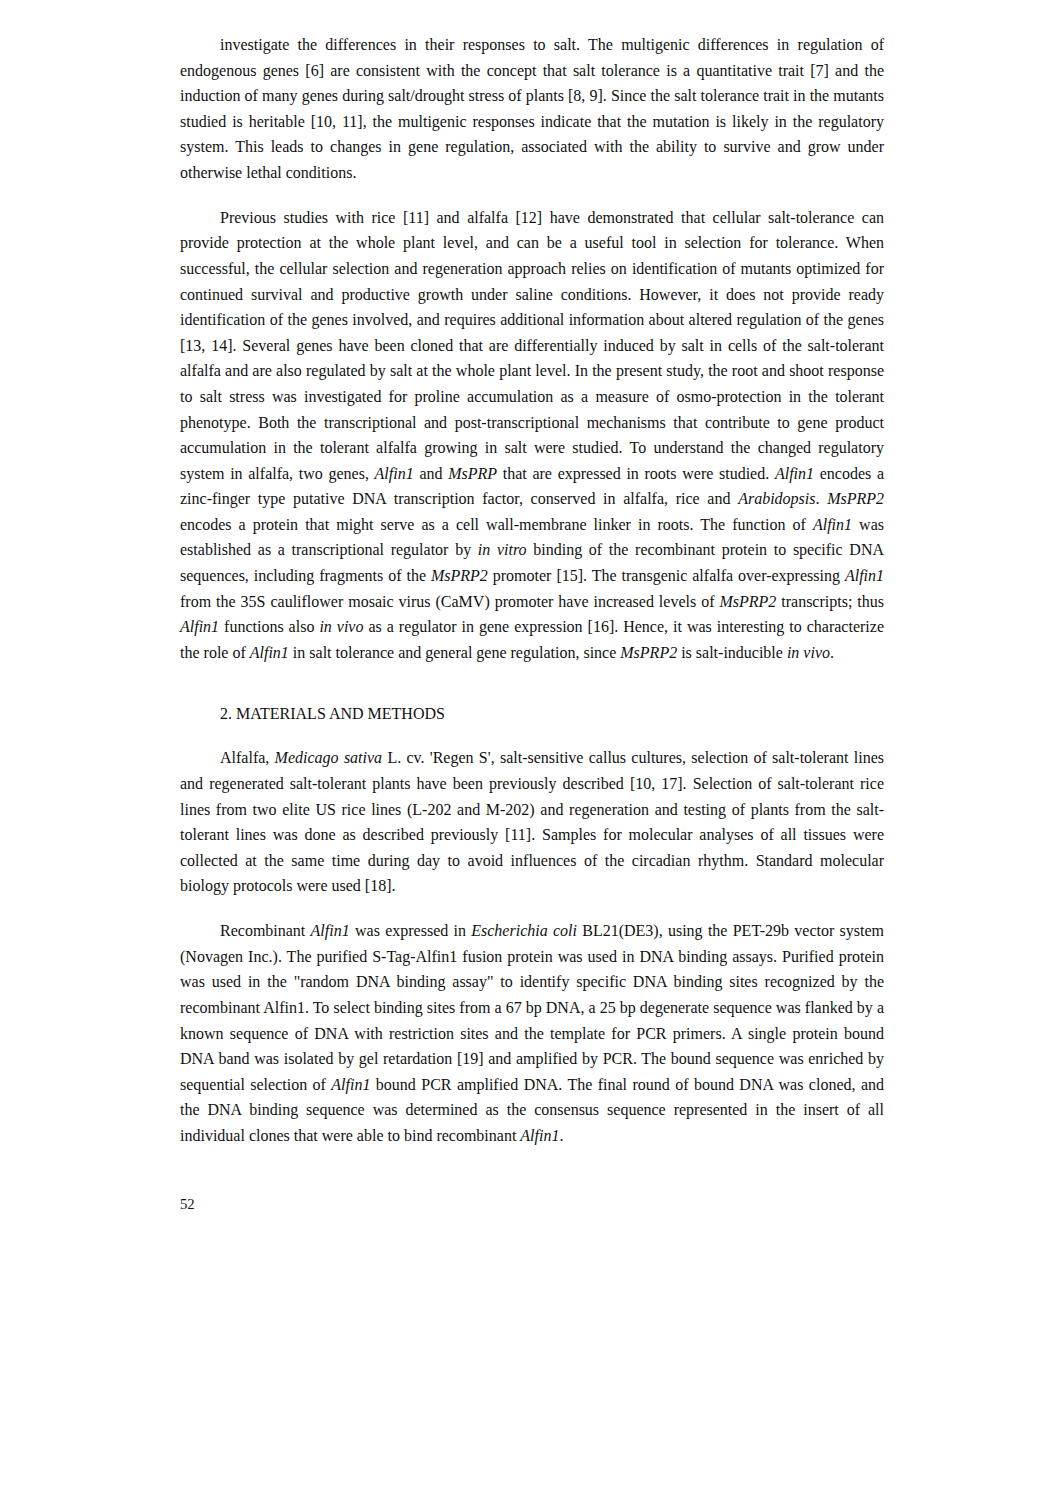investigate the differences in their responses to salt. The multigenic differences in regulation of endogenous genes [6] are consistent with the concept that salt tolerance is a quantitative trait [7] and the induction of many genes during salt/drought stress of plants [8, 9]. Since the salt tolerance trait in the mutants studied is heritable [10, 11], the multigenic responses indicate that the mutation is likely in the regulatory system. This leads to changes in gene regulation, associated with the ability to survive and grow under otherwise lethal conditions.
Previous studies with rice [11] and alfalfa [12] have demonstrated that cellular salt-tolerance can provide protection at the whole plant level, and can be a useful tool in selection for tolerance. When successful, the cellular selection and regeneration approach relies on identification of mutants optimized for continued survival and productive growth under saline conditions. However, it does not provide ready identification of the genes involved, and requires additional information about altered regulation of the genes [13, 14]. Several genes have been cloned that are differentially induced by salt in cells of the salt-tolerant alfalfa and are also regulated by salt at the whole plant level. In the present study, the root and shoot response to salt stress was investigated for proline accumulation as a measure of osmo-protection in the tolerant phenotype. Both the transcriptional and post-transcriptional mechanisms that contribute to gene product accumulation in the tolerant alfalfa growing in salt were studied. To understand the changed regulatory system in alfalfa, two genes, Alfin1 and MsPRP that are expressed in roots were studied. Alfin1 encodes a zinc-finger type putative DNA transcription factor, conserved in alfalfa, rice and Arabidopsis. MsPRP2 encodes a protein that might serve as a cell wall-membrane linker in roots. The function of Alfin1 was established as a transcriptional regulator by in vitro binding of the recombinant protein to specific DNA sequences, including fragments of the MsPRP2 promoter [15]. The transgenic alfalfa over-expressing Alfin1 from the 35S cauliflower mosaic virus (CaMV) promoter have increased levels of MsPRP2 transcripts; thus Alfin1 functions also in vivo as a regulator in gene expression [16]. Hence, it was interesting to characterize the role of Alfin1 in salt tolerance and general gene regulation, since MsPRP2 is salt-inducible in vivo.
2. MATERIALS AND METHODS
Alfalfa, Medicago sativa L. cv. 'Regen S', salt-sensitive callus cultures, selection of salt-tolerant lines and regenerated salt-tolerant plants have been previously described [10, 17]. Selection of salt-tolerant rice lines from two elite US rice lines (L-202 and M-202) and regeneration and testing of plants from the salt-tolerant lines was done as described previously [11]. Samples for molecular analyses of all tissues were collected at the same time during day to avoid influences of the circadian rhythm. Standard molecular biology protocols were used [18].
Recombinant Alfin1 was expressed in Escherichia coli BL21(DE3), using the PET-29b vector system (Novagen Inc.). The purified S-Tag-Alfin1 fusion protein was used in DNA binding assays. Purified protein was used in the "random DNA binding assay" to identify specific DNA binding sites recognized by the recombinant Alfin1. To select binding sites from a 67 bp DNA, a 25 bp degenerate sequence was flanked by a known sequence of DNA with restriction sites and the template for PCR primers. A single protein bound DNA band was isolated by gel retardation [19] and amplified by PCR. The bound sequence was enriched by sequential selection of Alfin1 bound PCR amplified DNA. The final round of bound DNA was cloned, and the DNA binding sequence was determined as the consensus sequence represented in the insert of all individual clones that were able to bind recombinant Alfin1.
52